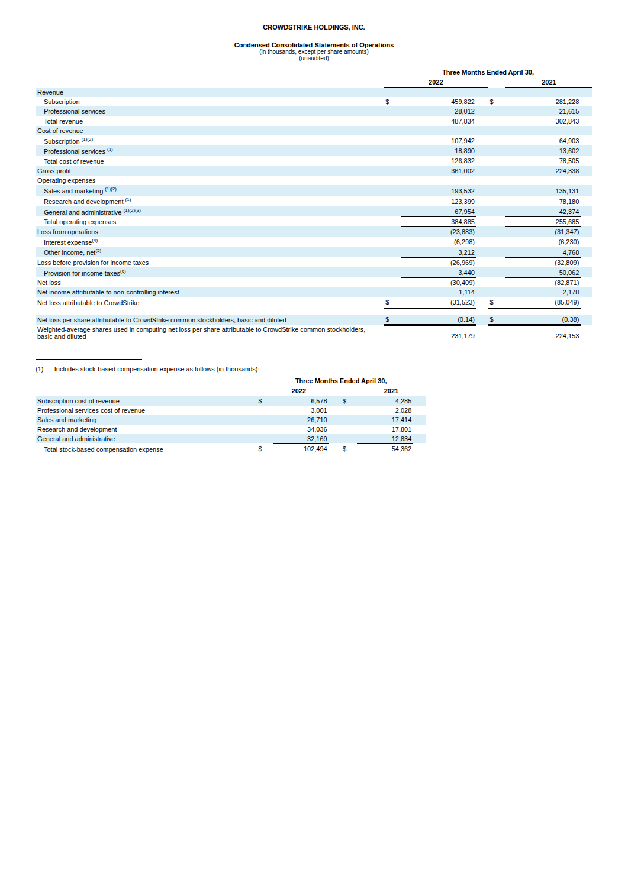CROWDSTRIKE HOLDINGS, INC.
Condensed Consolidated Statements of Operations
(in thousands, except per share amounts)
(unaudited)
| | | Three Months Ended April 30, |
| | | 2022 | | 2021 |
| Revenue | | | | | | | |
| Subscription | | $ | 459,822 | | $ | 281,228 | |
| Professional services | | | 28,012 | | | 21,615 | |
| Total revenue | | | 487,834 | | | 302,843 | |
| Cost of revenue | | | | | | | |
| Subscription (1)(2) | | | 107,942 | | | 64,903 | |
| Professional services (1) | | | 18,890 | | | 13,602 | |
| Total cost of revenue | | | 126,832 | | | 78,505 | |
| Gross profit | | | 361,002 | | | 224,338 | |
| Operating expenses | | | | | | | |
| Sales and marketing (1)(2) | | | 193,532 | | | 135,131 | |
| Research and development (1) | | | 123,399 | | | 78,180 | |
| General and administrative (1)(2)(3) | | | 67,954 | | | 42,374 | |
| Total operating expenses | | | 384,885 | | | 255,685 | |
| Loss from operations | | | (23,883) | | | (31,347) | |
| Interest expense (4) | | | (6,298) | | | (6,230) | |
| Other income, net (5) | | | 3,212 | | | 4,768 | |
| Loss before provision for income taxes | | | (26,969) | | | (32,809) | |
| Provision for income taxes (6) | | | 3,440 | | | 50,062 | |
| Net loss | | | (30,409) | | | (82,871) | |
| Net income attributable to non-controlling interest | | | 1,114 | | | 2,178 | |
| Net loss attributable to CrowdStrike | | $ | (31,523) | | $ | (85,049) | |
| Net loss per share attributable to CrowdStrike common stockholders, basic and diluted | | $ | (0.14) | | $ | (0.38) | |
| Weighted-average shares used in computing net loss per share attributable to CrowdStrike common stockholders, basic and diluted | | | 231,179 | | | 224,153 | |
(1) Includes stock-based compensation expense as follows (in thousands):
| | | Three Months Ended April 30, |
| | | 2022 | | 2021 |
| Subscription cost of revenue | | $ | 6,578 | | $ | 4,285 | |
| Professional services cost of revenue | | | 3,001 | | | 2,028 | |
| Sales and marketing | | | 26,710 | | | 17,414 | |
| Research and development | | | 34,036 | | | 17,801 | |
| General and administrative | | | 32,169 | | | 12,834 | |
| Total stock-based compensation expense | | $ | 102,494 | | $ | 54,362 | |